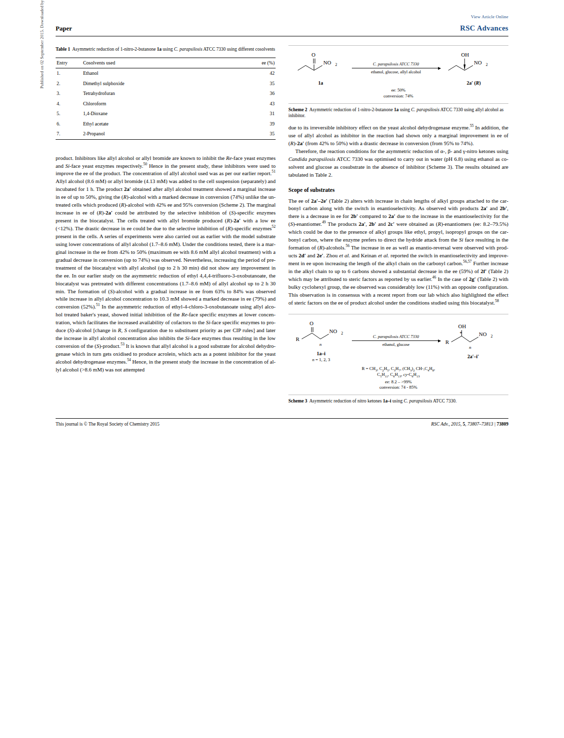View Article Online
Paper
RSC Advances
Published on 02 September 2015. Downloaded by University of Michigan Library on 08/09/2015 03:48:47.
Table 1 Asymmetric reduction of 1-nitro-2-butanone 1a using C. parapsilosis ATCC 7330 using different cosolvents
| Entry | Cosolvents used | ee (%) |
| --- | --- | --- |
| 1. | Ethanol | 42 |
| 2. | Dimethyl sulphoxide | 35 |
| 3. | Tetrahydrofuran | 36 |
| 4. | Chloroform | 43 |
| 5. | 1,4-Dioxane | 31 |
| 6. | Ethyl acetate | 39 |
| 7. | 2-Propanol | 35 |
product. Inhibitors like allyl alcohol or allyl bromide are known to inhibit the Re-face yeast enzymes and Si-face yeast enzymes respectively.50 Hence in the present study, these inhibitors were used to improve the ee of the product. The concentration of allyl alcohol used was as per our earlier report.51 Allyl alcohol (8.6 mM) or allyl bromide (4.13 mM) was added to the cell suspension (separately) and incubated for 1 h. The product 2a′ obtained after allyl alcohol treatment showed a marginal increase in ee of up to 50%, giving the (R)-alcohol with a marked decrease in conversion (74%) unlike the untreated cells which produced (R)-alcohol with 42% ee and 95% conversion (Scheme 2). The marginal increase in ee of (R)-2a′ could be attributed by the selective inhibition of (S)-specific enzymes present in the biocatalyst. The cells treated with allyl bromide produced (R)-2a′ with a low ee (<12%). The drastic decrease in ee could be due to the selective inhibition of (R)-specific enzymes52 present in the cells. A series of experiments were also carried out as earlier with the model substrate using lower concentrations of allyl alcohol (1.7–8.6 mM). Under the conditions tested, there is a marginal increase in the ee from 42% to 50% (maximum ee with 8.6 mM allyl alcohol treatment) with a gradual decrease in conversion (up to 74%) was observed. Nevertheless, increasing the period of pretreatment of the biocatalyst with allyl alcohol (up to 2 h 30 min) did not show any improvement in the ee. In our earlier study on the asymmetric reduction of ethyl 4,4,4-trifluoro-3-oxobutanoate, the biocatalyst was pretreated with different concentrations (1.7–8.6 mM) of allyl alcohol up to 2 h 30 min. The formation of (S)-alcohol with a gradual increase in ee from 63% to 84% was observed while increase in allyl alcohol concentration to 10.3 mM showed a marked decrease in ee (79%) and conversion (52%).51 In the asymmetric reduction of ethyl-4-chloro-3-oxobutanoate using allyl alcohol treated baker's yeast, showed initial inhibition of the Re-face specific enzymes at lower concentration, which facilitates the increased availability of cofactors to the Si-face specific enzymes to produce (S)-alcohol [change in R, S configuration due to substituent priority as per CIP rules] and later the increase in allyl alcohol concentration also inhibits the Si-face enzymes thus resulting in the low conversion of the (S)-product.53 It is known that allyl alcohol is a good substrate for alcohol dehydrogenase which in turn gets oxidised to produce acrolein, which acts as a potent inhibitor for the yeast alcohol dehydrogenase enzymes.54 Hence, in the present study the increase in the concentration of allyl alcohol (>8.6 mM) was not attempted
O NO 2
1a
C. parapsilosis ATCC 7330
ethanol, glucose, allyl alcohol
OH NO 2
2a′ (R)
ee: 50%
conversion: 74%
Scheme 2 Asymmetric reduction of 1-nitro-2-butanone 1a using C. parapsilosis ATCC 7330 using allyl alcohol as inhibitor.
due to its irreversible inhibitory effect on the yeast alcohol dehydrogenase enzyme.55 In addition, the use of allyl alcohol as inhibitor in the reaction had shown only a marginal improvement in ee of (R)-2a′ (from 42% to 50%) with a drastic decrease in conversion (from 95% to 74%).
Therefore, the reaction conditions for the asymmetric reduction of α-, β- and γ-nitro ketones using Candida parapsilosis ATCC 7330 was optimised to carry out in water (pH 6.8) using ethanol as cosolvent and glucose as cosubstrate in the absence of inhibitor (Scheme 3). The results obtained are tabulated in Table 2.
Scope of substrates
The ee of 2a′–2e′ (Table 2) alters with increase in chain lengths of alkyl groups attached to the carbonyl carbon along with the switch in enantioselectivity. As observed with products 2a′ and 2b′, there is a decrease in ee for 2b′ compared to 2a′ due to the increase in the enantioselectivity for the (S)-enantiomer.49 The products 2a′, 2b′ and 2c′ were obtained as (R)-enantiomers (ee: 8.2–79.5%) which could be due to the presence of alkyl groups like ethyl, propyl, isopropyl groups on the carbonyl carbon, where the enzyme prefers to direct the hydride attack from the Si face resulting in the formation of (R)-alcohols.56 The increase in ee as well as enantio-reversal were observed with products 2d′ and 2e′. Zhou et al. and Keinan et al. reported the switch in enantioselectivity and improvement in ee upon increasing the length of the alkyl chain on the carbonyl carbon.56,57 Further increase in the alkyl chain to up to 6 carbons showed a substantial decrease in the ee (59%) of 2f′ (Table 2) which may be attributed to steric factors as reported by us earlier.46 In the case of 2g′ (Table 2) with bulky cyclohexyl group, the ee observed was considerably low (11%) with an opposite configuration. This observation is in consensus with a recent report from our lab which also highlighted the effect of steric factors on the ee of product alcohol under the conditions studied using this biocatalyst.58
O R NO 2 n
1a–i
n = 1, 2, 3
C. parapsilosis ATCC 7330
ethanol, glucose
OH R * NO 2 n
2a′–i′
R = CH3, C2H5, C3H7, (CH3)2 CH-,C4H8,
C5H11, C6H13, cy-C6H13
ee: 8.2 – >99%
conversion: 74 - 85%
Scheme 3 Asymmetric reduction of nitro ketones 1a–i using C. parapsilosis ATCC 7330.
This journal is © The Royal Society of Chemistry 2015
RSC Adv., 2015, 5, 73807–73813 | 73809